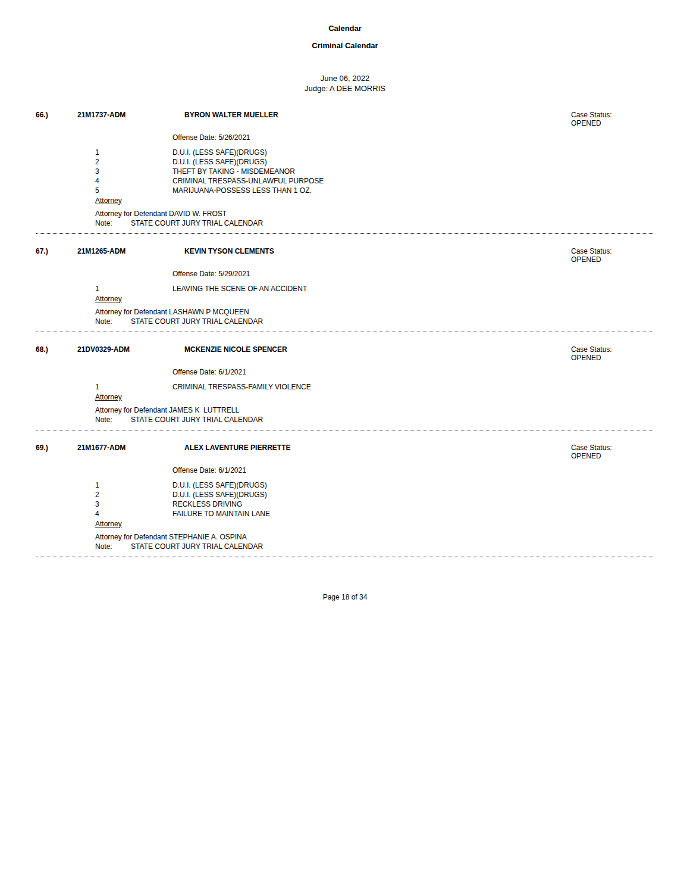Calendar
Criminal Calendar
June 06, 2022
Judge: A DEE MORRIS
| 66.) | 21M1737-ADM | BYRON WALTER MUELLER | Case Status: OPENED |
Offense Date: 5/26/2021
| 1 | D.U.I. (LESS SAFE)(DRUGS) |
| 2 | D.U.I. (LESS SAFE)(DRUGS) |
| 3 | THEFT BY TAKING - MISDEMEANOR |
| 4 | CRIMINAL TRESPASS-UNLAWFUL PURPOSE |
| 5 | MARIJUANA-POSSESS LESS THAN 1 OZ. |
Attorney
Attorney for Defendant DAVID W. FROST
Note: STATE COURT JURY TRIAL CALENDAR
| 67.) | 21M1265-ADM | KEVIN TYSON CLEMENTS | Case Status: OPENED |
Offense Date: 5/29/2021
| 1 | LEAVING THE SCENE OF AN ACCIDENT |
Attorney
Attorney for Defendant LASHAWN P MCQUEEN
Note: STATE COURT JURY TRIAL CALENDAR
| 68.) | 21DV0329-ADM | MCKENZIE NICOLE SPENCER | Case Status: OPENED |
Offense Date: 6/1/2021
| 1 | CRIMINAL TRESPASS-FAMILY VIOLENCE |
Attorney
Attorney for Defendant JAMES K LUTTRELL
Note: STATE COURT JURY TRIAL CALENDAR
| 69.) | 21M1677-ADM | ALEX LAVENTURE PIERRETTE | Case Status: OPENED |
Offense Date: 6/1/2021
| 1 | D.U.I. (LESS SAFE)(DRUGS) |
| 2 | D.U.I. (LESS SAFE)(DRUGS) |
| 3 | RECKLESS DRIVING |
| 4 | FAILURE TO MAINTAIN LANE |
Attorney
Attorney for Defendant STEPHANIE A. OSPINA
Note: STATE COURT JURY TRIAL CALENDAR
Page 18 of 34